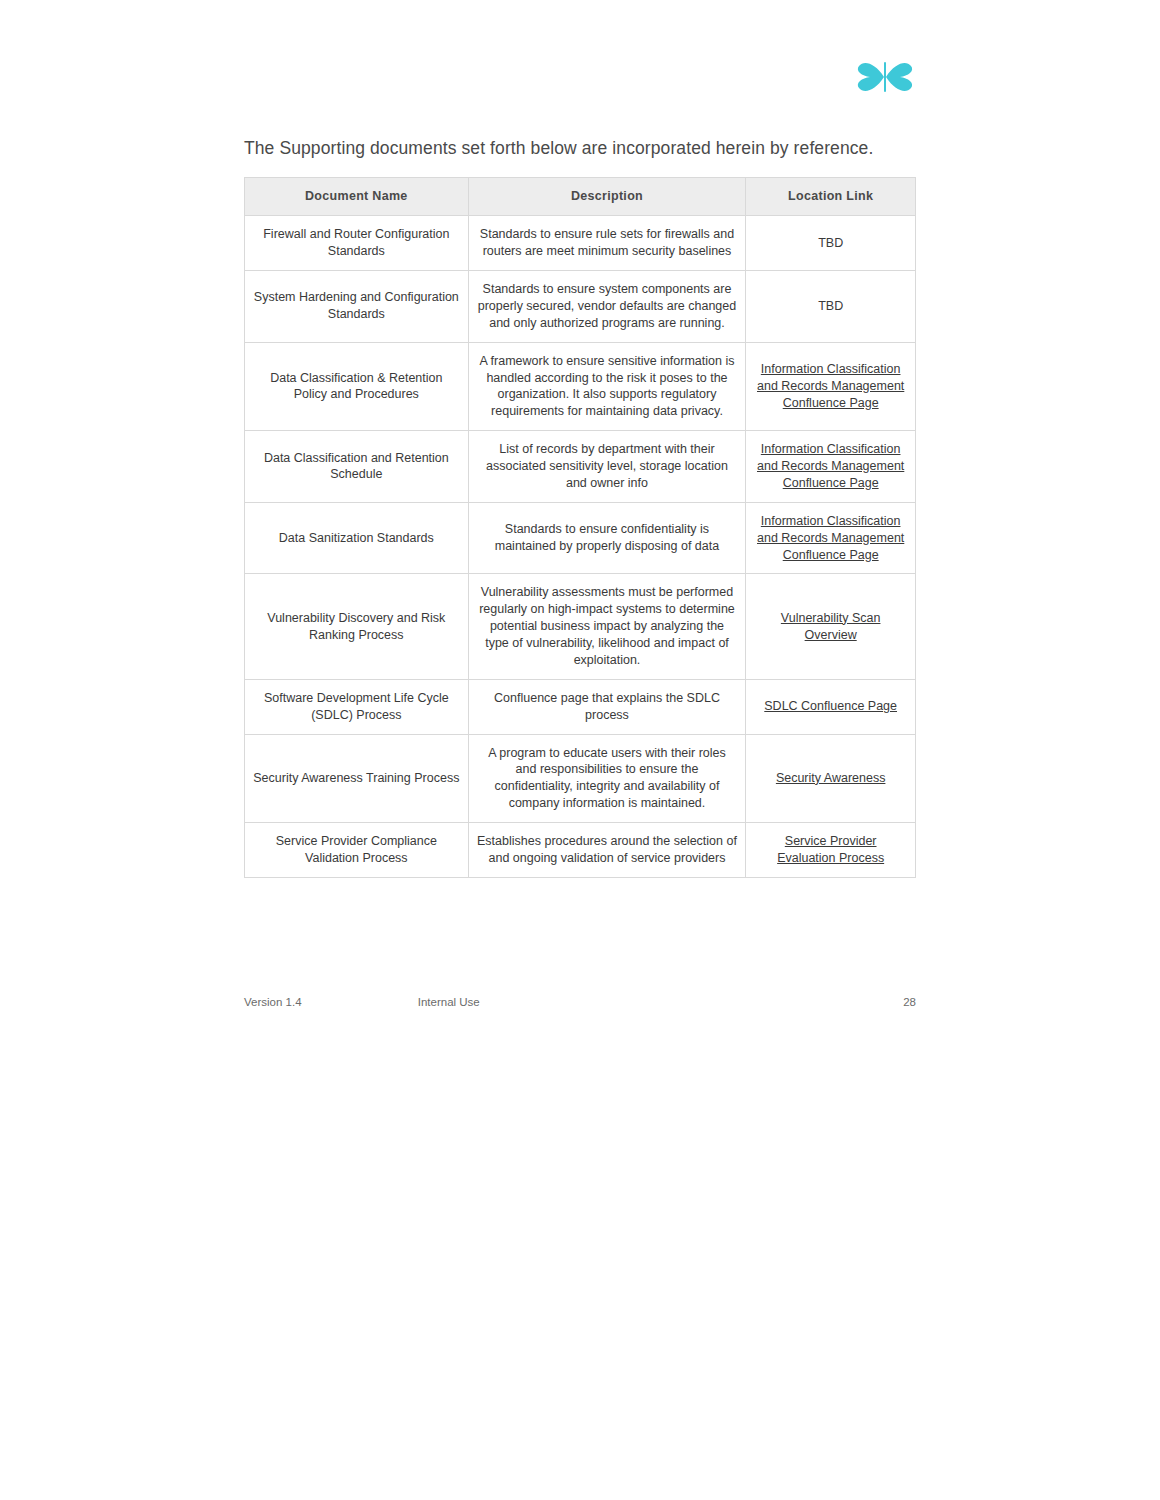The Supporting documents set forth below are incorporated herein by reference.
| Document Name | Description | Location Link |
| --- | --- | --- |
| Firewall and Router Configuration Standards | Standards to ensure rule sets for firewalls and routers are meet minimum security baselines | TBD |
| System Hardening and Configuration Standards | Standards to ensure system components are properly secured, vendor defaults are changed and only authorized programs are running. | TBD |
| Data Classification & Retention Policy and Procedures | A framework to ensure sensitive information is handled according to the risk it poses to the organization. It also supports regulatory requirements for maintaining data privacy. | Information Classification and Records Management Confluence Page |
| Data Classification and Retention Schedule | List of records by department with their associated sensitivity level, storage location and owner info | Information Classification and Records Management Confluence Page |
| Data Sanitization Standards | Standards to ensure confidentiality is maintained by properly disposing of data | Information Classification and Records Management Confluence Page |
| Vulnerability Discovery and Risk Ranking Process | Vulnerability assessments must be performed regularly on high-impact systems to determine potential business impact by analyzing the type of vulnerability, likelihood and impact of exploitation. | Vulnerability Scan Overview |
| Software Development Life Cycle (SDLC) Process | Confluence page that explains the SDLC process | SDLC Confluence Page |
| Security Awareness Training Process | A program to educate users with their roles and responsibilities to ensure the confidentiality, integrity and availability of company information is maintained. | Security Awareness |
| Service Provider Compliance Validation Process | Establishes procedures around the selection of and ongoing validation of service providers | Service Provider Evaluation Process |
Version 1.4 Internal Use 28